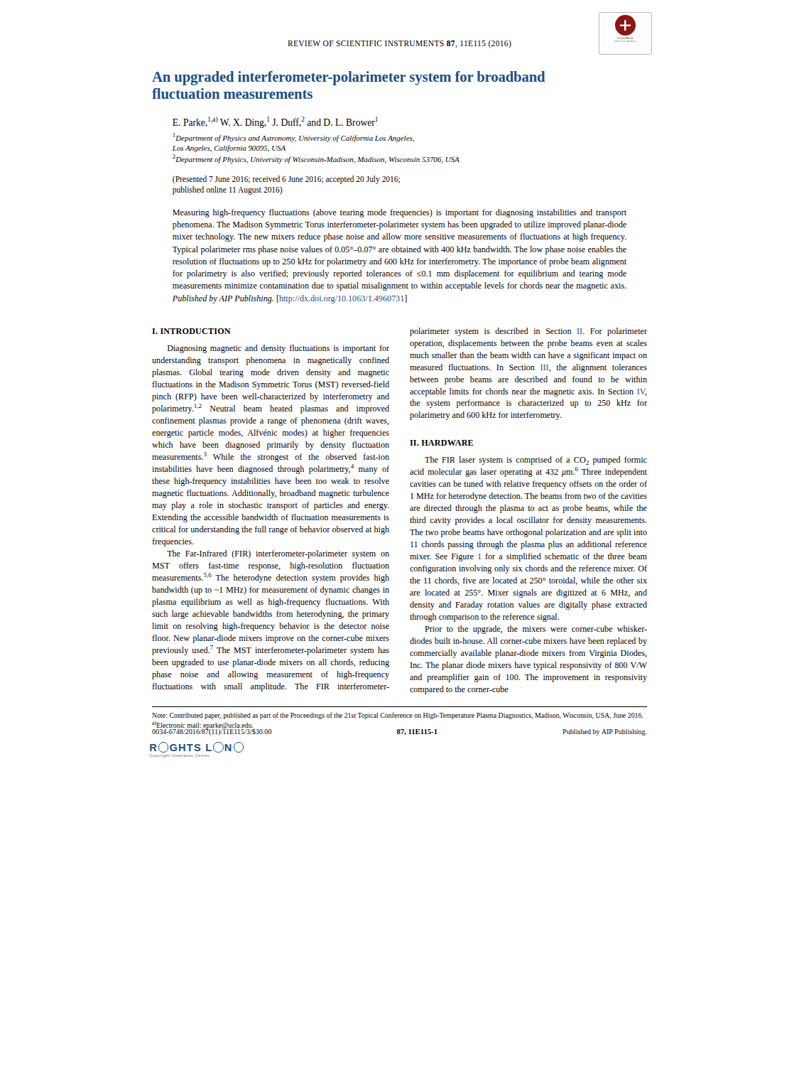CrossMark
click for updates
REVIEW OF SCIENTIFIC INSTRUMENTS 87, 11E115 (2016)
An upgraded interferometer-polarimeter system for broadband
fluctuation measurements
E. Parke,1,a) W. X. Ding,1 J. Duff,2 and D. L. Brower1
1Department of Physics and Astronomy, University of California Los Angeles,
Los Angeles, California 90095, USA
2Department of Physics, University of Wisconsin-Madison, Madison, Wisconsin 53706, USA
(Presented 7 June 2016; received 6 June 2016; accepted 20 July 2016;
published online 11 August 2016)
Measuring high-frequency fluctuations (above tearing mode frequencies) is important for diagnosing instabilities and transport phenomena. The Madison Symmetric Torus interferometer-polarimeter system has been upgraded to utilize improved planar-diode mixer technology. The new mixers reduce phase noise and allow more sensitive measurements of fluctuations at high frequency. Typical polarimeter rms phase noise values of 0.05°–0.07° are obtained with 400 kHz bandwidth. The low phase noise enables the resolution of fluctuations up to 250 kHz for polarimetry and 600 kHz for interferometry. The importance of probe beam alignment for polarimetry is also verified; previously reported tolerances of ≤0.1 mm displacement for equilibrium and tearing mode measurements minimize contamination due to spatial misalignment to within acceptable levels for chords near the magnetic axis. Published by AIP Publishing. [http://dx.doi.org/10.1063/1.4960731]
I. INTRODUCTION
Diagnosing magnetic and density fluctuations is important for understanding transport phenomena in magnetically confined plasmas. Global tearing mode driven density and magnetic fluctuations in the Madison Symmetric Torus (MST) reversed-field pinch (RFP) have been well-characterized by interferometry and polarimetry.1,2 Neutral beam heated plasmas and improved confinement plasmas provide a range of phenomena (drift waves, energetic particle modes, Alfvénic modes) at higher frequencies which have been diagnosed primarily by density fluctuation measurements.3 While the strongest of the observed fast-ion instabilities have been diagnosed through polarimetry,4 many of these high-frequency instabilities have been too weak to resolve magnetic fluctuations. Additionally, broadband magnetic turbulence may play a role in stochastic transport of particles and energy. Extending the accessible bandwidth of fluctuation measurements is critical for understanding the full range of behavior observed at high frequencies.
The Far-Infrared (FIR) interferometer-polarimeter system on MST offers fast-time response, high-resolution fluctuation measurements.5,6 The heterodyne detection system provides high bandwidth (up to ~1 MHz) for measurement of dynamic changes in plasma equilibrium as well as high-frequency fluctuations. With such large achievable bandwidths from heterodyning, the primary limit on resolving high-frequency behavior is the detector noise floor. New planar-diode mixers improve on the corner-cube mixers previously used.7 The MST interferometer-polarimeter system has been upgraded to use planar-diode mixers on all chords, reducing phase noise and allowing measurement of high-frequency fluctuations with small amplitude. The FIR interferometer-polarimeter system is described in Section II. For polarimeter operation, displacements between the probe beams even at scales much smaller than the beam width can have a significant impact on measured fluctuations. In Section III, the alignment tolerances between probe beams are described and found to be within acceptable limits for chords near the magnetic axis. In Section IV, the system performance is characterized up to 250 kHz for polarimetry and 600 kHz for interferometry.
II. HARDWARE
The FIR laser system is comprised of a CO2 pumped formic acid molecular gas laser operating at 432 μm.6 Three independent cavities can be tuned with relative frequency offsets on the order of 1 MHz for heterodyne detection. The beams from two of the cavities are directed through the plasma to act as probe beams, while the third cavity provides a local oscillator for density measurements. The two probe beams have orthogonal polarization and are split into 11 chords passing through the plasma plus an additional reference mixer. See Figure 1 for a simplified schematic of the three beam configuration involving only six chords and the reference mixer. Of the 11 chords, five are located at 250° toroidal, while the other six are located at 255°. Mixer signals are digitized at 6 MHz, and density and Faraday rotation values are digitally phase extracted through comparison to the reference signal.
Prior to the upgrade, the mixers were corner-cube whisker-diodes built in-house. All corner-cube mixers have been replaced by commercially available planar-diode mixers from Virginia Diodes, Inc. The planar diode mixers have typical responsivity of 800 V/W and preamplifier gain of 100. The improvement in responsivity compared to the corner-cube
Note: Contributed paper, published as part of the Proceedings of the 21st Topical Conference on High-Temperature Plasma Diagnostics, Madison, Wisconsin, USA, June 2016.
a)Electronic mail: eparke@ucla.edu.
0034-6748/2016/87(11)/11E115/3/$30.00
87, 11E115-1
Published by AIP Publishing.
R GHTS L N Copyright Clearance Center